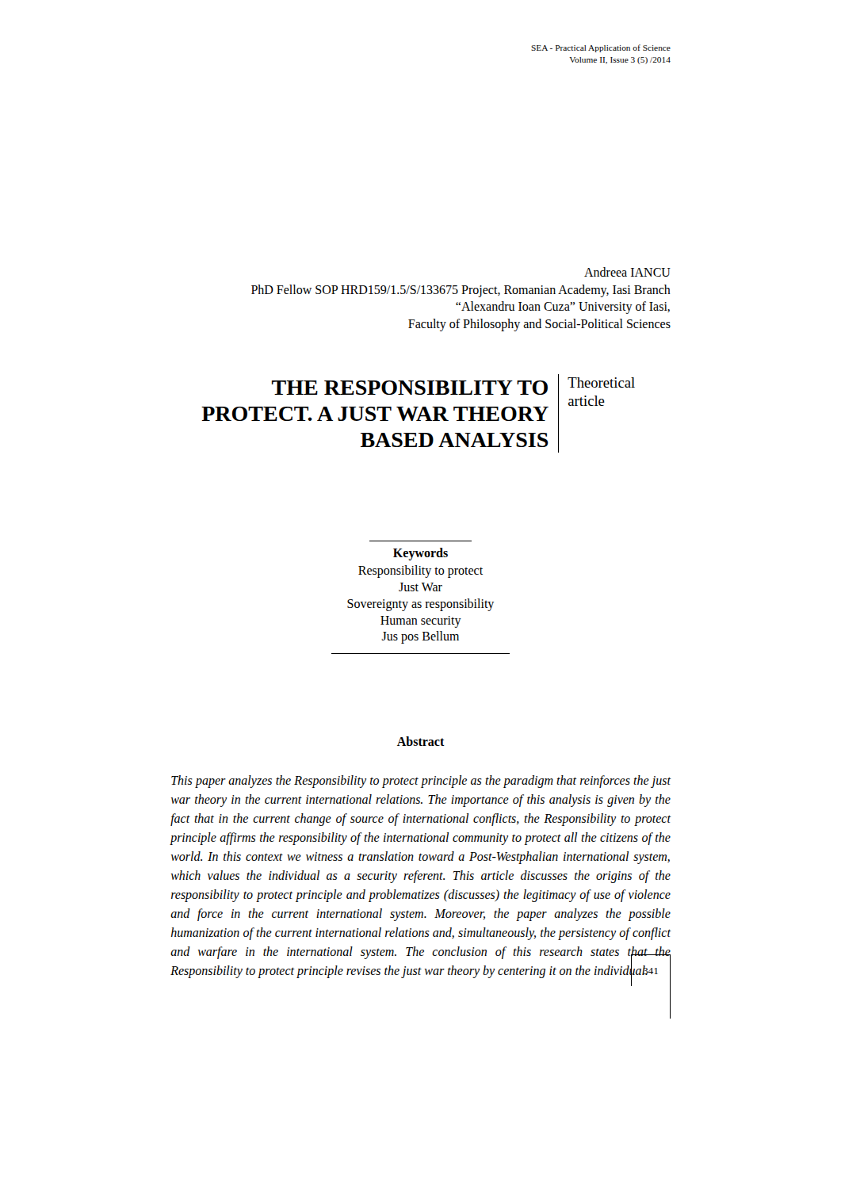SEA - Practical Application of Science
Volume II, Issue 3 (5) /2014
Andreea IANCU
PhD Fellow SOP HRD159/1.5/S/133675 Project, Romanian Academy, Iasi Branch
“Alexandru Ioan Cuza” University of Iasi,
Faculty of Philosophy and Social-Political Sciences
The Responsibility to Protect. A Just War Theory Based Analysis
Theoretical article
Keywords
Responsibility to protect
Just War
Sovereignty as responsibility
Human security
Jus pos Bellum
Abstract
This paper analyzes the Responsibility to protect principle as the paradigm that reinforces the just war theory in the current international relations. The importance of this analysis is given by the fact that in the current change of source of international conflicts, the Responsibility to protect principle affirms the responsibility of the international community to protect all the citizens of the world. In this context we witness a translation toward a Post-Westphalian international system, which values the individual as a security referent. This article discusses the origins of the responsibility to protect principle and problematizes (discusses) the legitimacy of use of violence and force in the current international system. Moreover, the paper analyzes the possible humanization of the current international relations and, simultaneously, the persistency of conflict and warfare in the international system. The conclusion of this research states that the Responsibility to protect principle revises the just war theory by centering it on the individual.
341